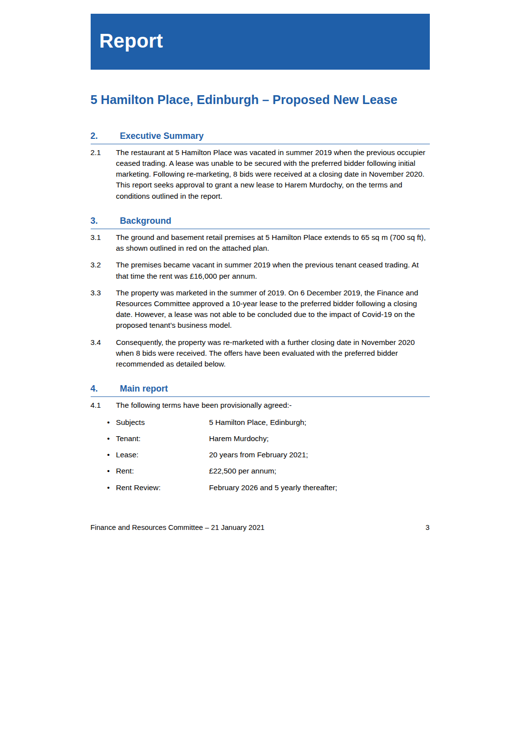Report
5 Hamilton Place, Edinburgh – Proposed New Lease
2. Executive Summary
2.1 The restaurant at 5 Hamilton Place was vacated in summer 2019 when the previous occupier ceased trading. A lease was unable to be secured with the preferred bidder following initial marketing. Following re-marketing, 8 bids were received at a closing date in November 2020. This report seeks approval to grant a new lease to Harem Murdochy, on the terms and conditions outlined in the report.
3. Background
3.1 The ground and basement retail premises at 5 Hamilton Place extends to 65 sq m (700 sq ft), as shown outlined in red on the attached plan.
3.2 The premises became vacant in summer 2019 when the previous tenant ceased trading. At that time the rent was £16,000 per annum.
3.3 The property was marketed in the summer of 2019. On 6 December 2019, the Finance and Resources Committee approved a 10-year lease to the preferred bidder following a closing date. However, a lease was not able to be concluded due to the impact of Covid-19 on the proposed tenant’s business model.
3.4 Consequently, the property was re-marketed with a further closing date in November 2020 when 8 bids were received. The offers have been evaluated with the preferred bidder recommended as detailed below.
4. Main report
4.1 The following terms have been provisionally agreed:-
Subjects 5 Hamilton Place, Edinburgh;
Tenant: Harem Murdochy;
Lease: 20 years from February 2021;
Rent:£22,500 per annum;
Rent Review: February 2026 and 5 yearly thereafter;
Finance and Resources Committee – 21 January 2021 3